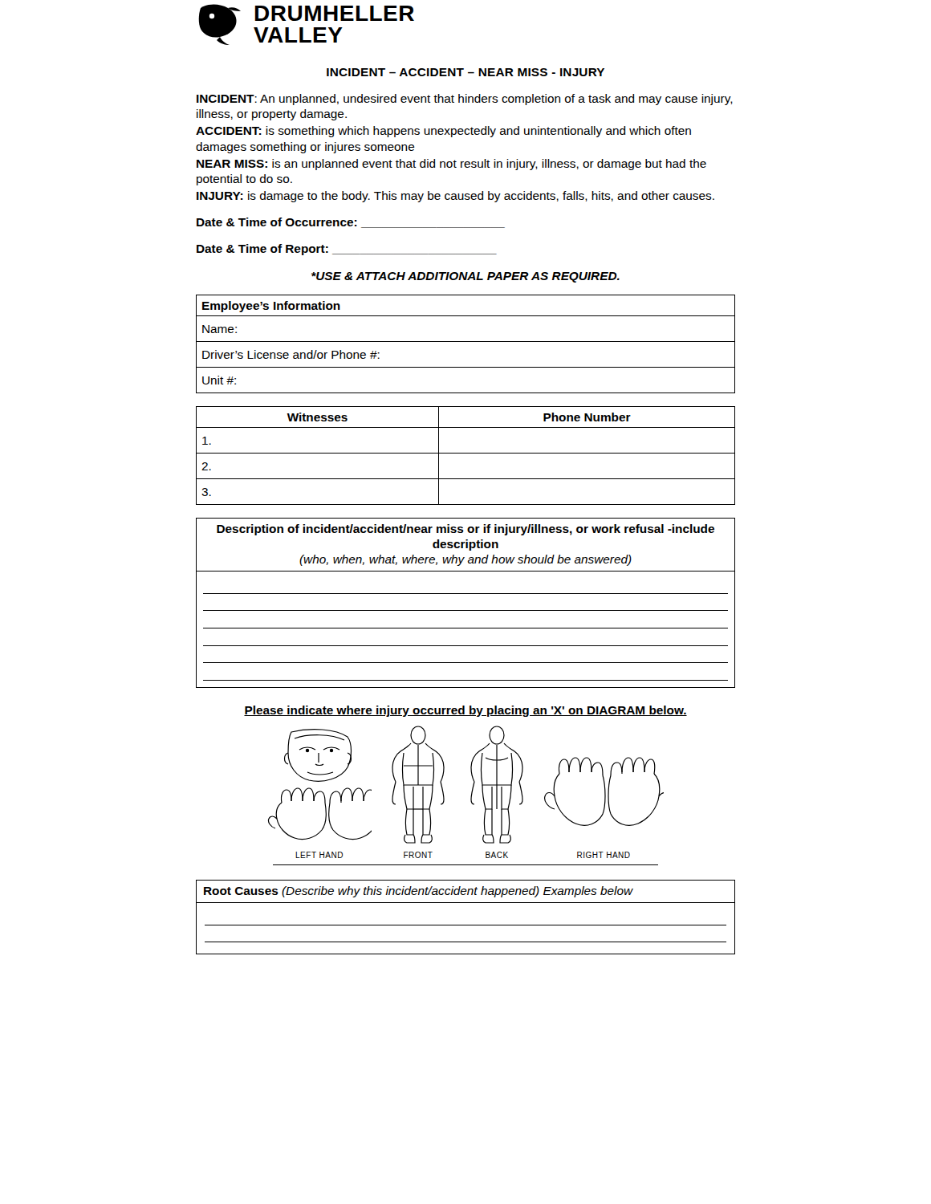DRUMHELLER
VALLEY
INCIDENT – ACCIDENT – NEAR MISS - INJURY
INCIDENT: An unplanned, undesired event that hinders completion of a task and may cause injury, illness, or property damage.
ACCIDENT: is something which happens unexpectedly and unintentionally and which often damages something or injures someone
NEAR MISS: is an unplanned event that did not result in injury, illness, or damage but had the potential to do so.
INJURY: is damage to the body. This may be caused by accidents, falls, hits, and other causes.
Date & Time of Occurrence: _____________________
Date & Time of Report: ________________________
*USE & ATTACH ADDITIONAL PAPER AS REQUIRED.
| Employee’s Information |
| --- |
| Name: |
| Driver’s License and/or Phone #: |
| Unit #: |
| Witnesses | Phone Number |
| --- | --- |
| 1. | |
| 2. | |
| 3. | |
Description of incident/accident/near miss or if injury/illness, or work refusal -include description
(who, when, what, where, why and how should be answered)
Please indicate where injury occurred by placing an 'X' on DIAGRAM below.
LEFT HAND
FRONT
BACK
RIGHT HAND
Root Causes (Describe why this incident/accident happened) Examples below